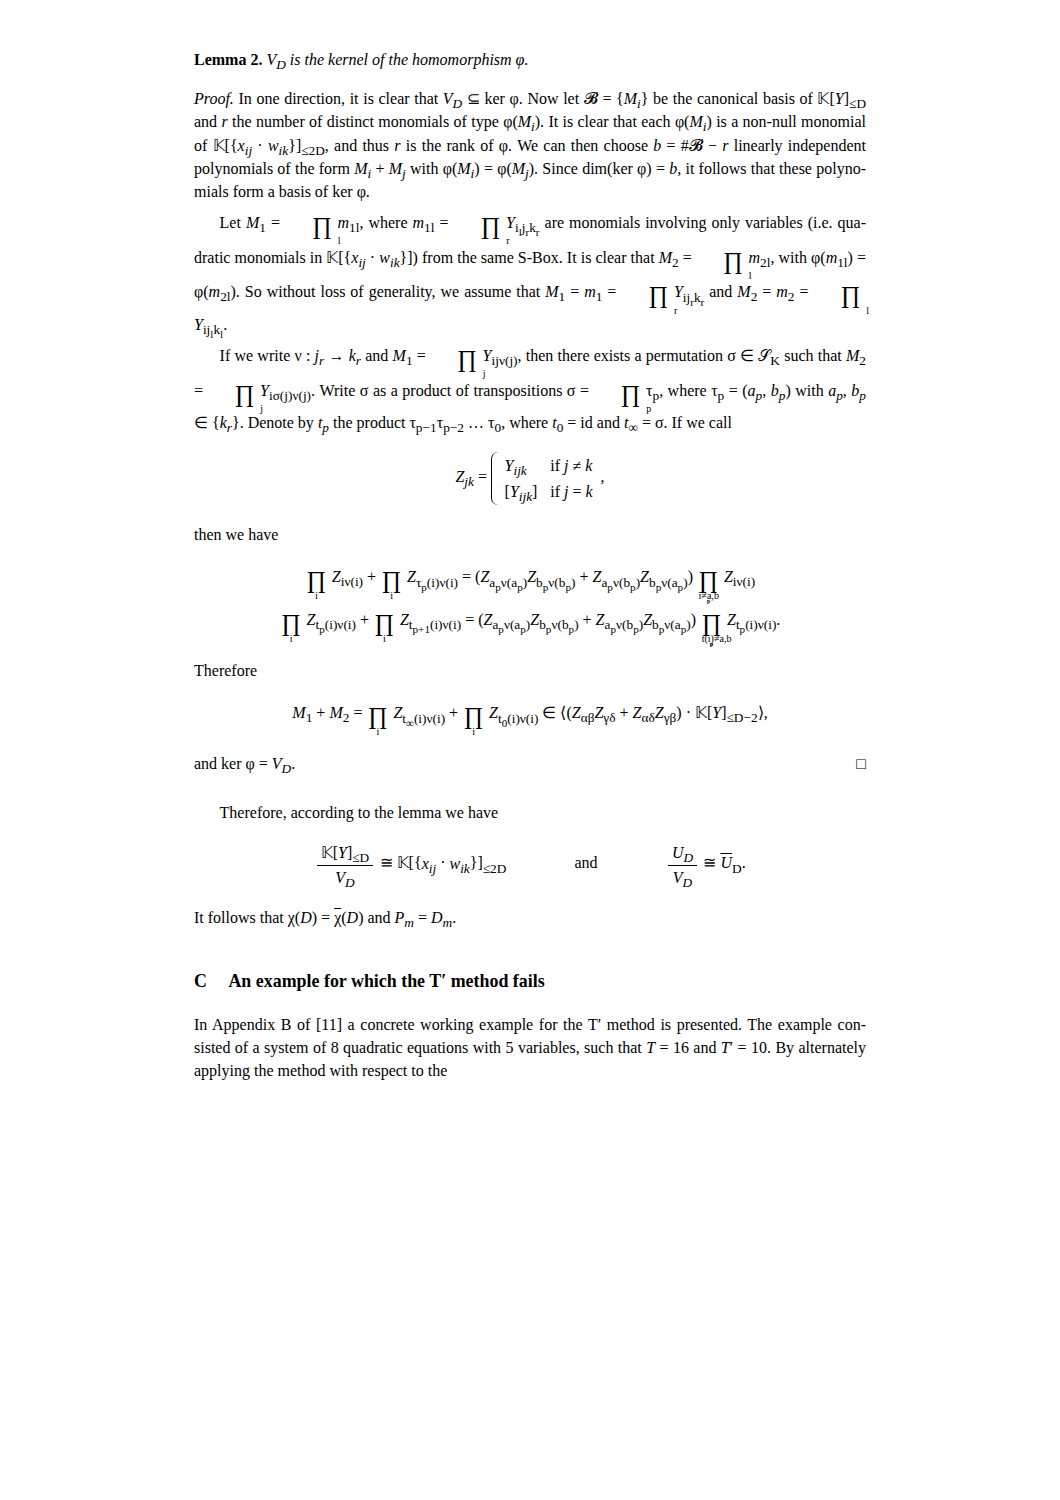Lemma 2. VD is the kernel of the homomorphism φ.
Proof. In one direction, it is clear that VD ⊆ ker φ. Now let 𝓑 = {Mi} be the canonical basis of 𝕂[Y]≤D and r the number of distinct monomials of type φ(Mi). It is clear that each φ(Mi) is a non-null monomial of 𝕂[{xij · wik}]≤2D, and thus r is the rank of φ. We can then choose b = #𝓑 − r linearly independent polynomials of the form Mi + Mj with φ(Mi) = φ(Mj). Since dim(ker φ) = b, it follows that these polynomials form a basis of ker φ.
Let M1 = ∏l m1l, where m1l = ∏r Yiljrkr are monomials involving only variables (i.e. quadratic monomials in 𝕂[{xij · wik}]) from the same S-Box. It is clear that M2 = ∏l m2l, with φ(m1l) = φ(m2l). So without loss of generality, we assume that M1 = m1 = ∏r Yijrkr and M2 = m2 = ∏l Yijlkl.
If we write ν : jr → kr and M1 = ∏j Yijν(j), then there exists a permutation σ ∈ 𝒮K such that M2 = ∏j Yiσ(j)ν(j). Write σ as a product of transpositions σ = ∏pτp, where τp = (ap, bp) with ap, bp ∈ {kr}. Denote by tp the product τp−1τp−2 … τ0, where t0 = id and t∞ = σ. If we call
Zjk =
| Y ijk | if j ≠ k |
| [ Y ijk ] | if j = k |
,
then we have
∏i Ziν(i) + ∏i Zτp(i)ν(i) = (Zapν(ap)Zbpν(bp) + Zapν(bp)Zbpν(ap)) ∏i≠ap,bp Ziν(i)
∏i Ztp(i)ν(i) + ∏i Ztp+1(i)ν(i) = (Zapν(ap)Zbpν(bp) + Zapν(bp)Zbpν(ap)) ∏tp(i)≠ap,bp Ztp(i)ν(i).
Therefore
M1 + M2 = ∏i Zt∞(i)ν(i) + ∏i Zt0(i)ν(i) ∈ ⟨(ZαβZγδ + ZαδZγβ) · 𝕂[Y]≤D−2⟩,
and ker φ = VD. □
Therefore, according to the lemma we have
𝕂[Y]≤D VD ≅ 𝕂[{xij · wik}]≤2D and UD VD ≅ UD.
It follows that χ(D) = χ(D) and Pm = Dm.
CAn example for which the T′ method fails
In Appendix B of [11] a concrete working example for the T′ method is presented. The example consisted of a system of 8 quadratic equations with 5 variables, such that T = 16 and T′ = 10. By alternately applying the method with respect to the